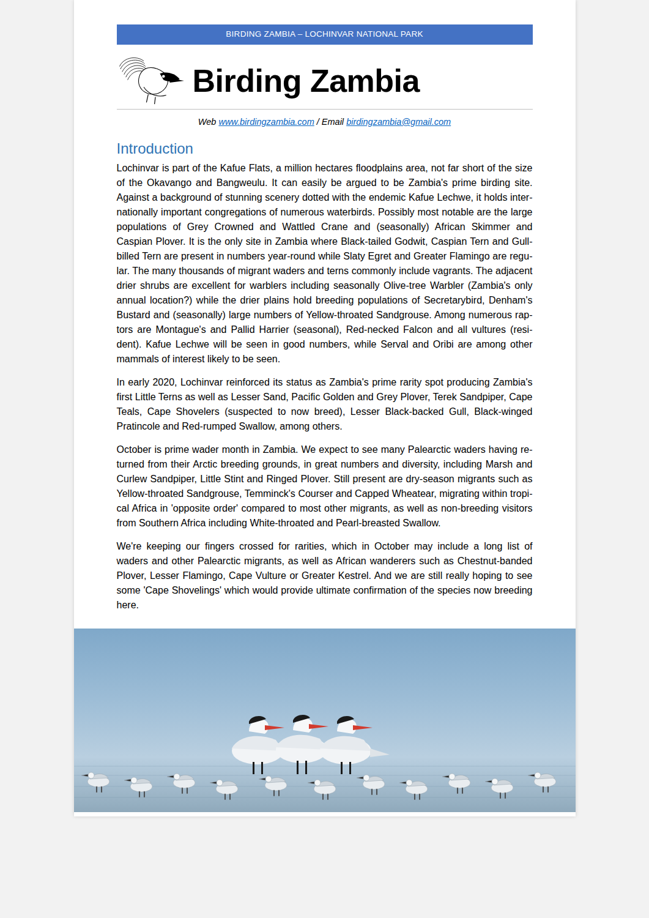BIRDING ZAMBIA – LOCHINVAR NATIONAL PARK
Birding Zambia
Web www.birdingzambia.com / Email birdingzambia@gmail.com
Introduction
Lochinvar is part of the Kafue Flats, a million hectares floodplains area, not far short of the size of the Okavango and Bangweulu. It can easily be argued to be Zambia's prime birding site. Against a background of stunning scenery dotted with the endemic Kafue Lechwe, it holds internationally important congregations of numerous waterbirds. Possibly most notable are the large populations of Grey Crowned and Wattled Crane and (seasonally) African Skimmer and Caspian Plover. It is the only site in Zambia where Black-tailed Godwit, Caspian Tern and Gull-billed Tern are present in numbers year-round while Slaty Egret and Greater Flamingo are regular. The many thousands of migrant waders and terns commonly include vagrants. The adjacent drier shrubs are excellent for warblers including seasonally Olive-tree Warbler (Zambia's only annual location?) while the drier plains hold breeding populations of Secretarybird, Denham's Bustard and (seasonally) large numbers of Yellow-throated Sandgrouse. Among numerous raptors are Montague's and Pallid Harrier (seasonal), Red-necked Falcon and all vultures (resident). Kafue Lechwe will be seen in good numbers, while Serval and Oribi are among other mammals of interest likely to be seen.
In early 2020, Lochinvar reinforced its status as Zambia's prime rarity spot producing Zambia's first Little Terns as well as Lesser Sand, Pacific Golden and Grey Plover, Terek Sandpiper, Cape Teals, Cape Shovelers (suspected to now breed), Lesser Black-backed Gull, Black-winged Pratincole and Red-rumped Swallow, among others.
October is prime wader month in Zambia. We expect to see many Palearctic waders having returned from their Arctic breeding grounds, in great numbers and diversity, including Marsh and Curlew Sandpiper, Little Stint and Ringed Plover. Still present are dry-season migrants such as Yellow-throated Sandgrouse, Temminck's Courser and Capped Wheatear, migrating within tropical Africa in 'opposite order' compared to most other migrants, as well as non-breeding visitors from Southern Africa including White-throated and Pearl-breasted Swallow.
We're keeping our fingers crossed for rarities, which in October may include a long list of waders and other Palearctic migrants, as well as African wanderers such as Chestnut-banded Plover, Lesser Flamingo, Cape Vulture or Greater Kestrel. And we are still really hoping to see some 'Cape Shovelings' which would provide ultimate confirmation of the species now breeding here.